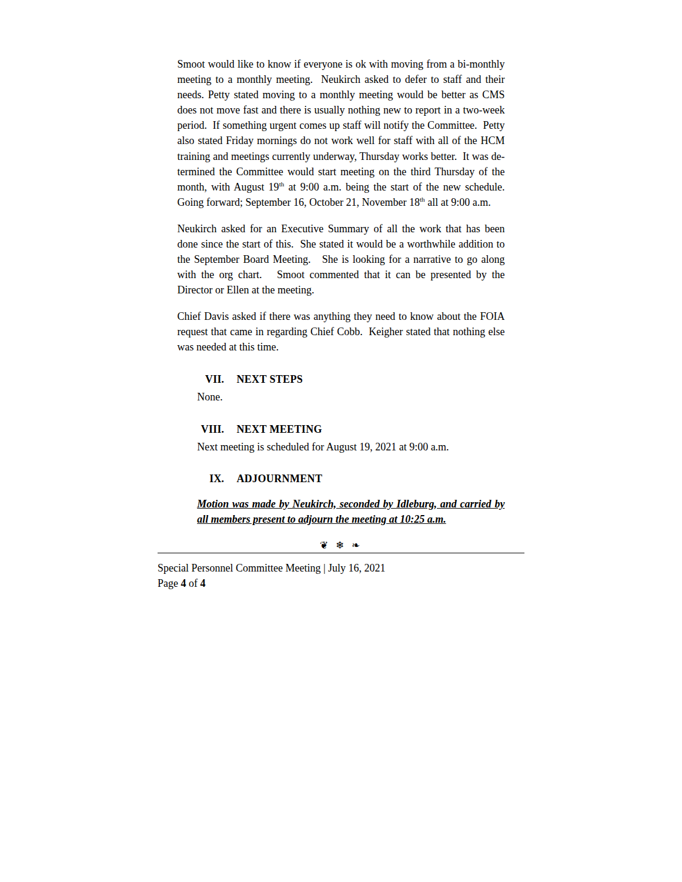Smoot would like to know if everyone is ok with moving from a bi-monthly meeting to a monthly meeting. Neukirch asked to defer to staff and their needs. Petty stated moving to a monthly meeting would be better as CMS does not move fast and there is usually nothing new to report in a two-week period. If something urgent comes up staff will notify the Committee. Petty also stated Friday mornings do not work well for staff with all of the HCM training and meetings currently underway, Thursday works better. It was determined the Committee would start meeting on the third Thursday of the month, with August 19th at 9:00 a.m. being the start of the new schedule. Going forward; September 16, October 21, November 18th all at 9:00 a.m.
Neukirch asked for an Executive Summary of all the work that has been done since the start of this. She stated it would be a worthwhile addition to the September Board Meeting. She is looking for a narrative to go along with the org chart. Smoot commented that it can be presented by the Director or Ellen at the meeting.
Chief Davis asked if there was anything they need to know about the FOIA request that came in regarding Chief Cobb. Keigher stated that nothing else was needed at this time.
VII. NEXT STEPS
None.
VIII. NEXT MEETING
Next meeting is scheduled for August 19, 2021 at 9:00 a.m.
IX. ADJOURNMENT
Motion was made by Neukirch, seconded by Idleburg, and carried by all members present to adjourn the meeting at 10:25 a.m.
❦ ❄ ❧
Special Personnel Committee Meeting | July 16, 2021
Page 4 of 4